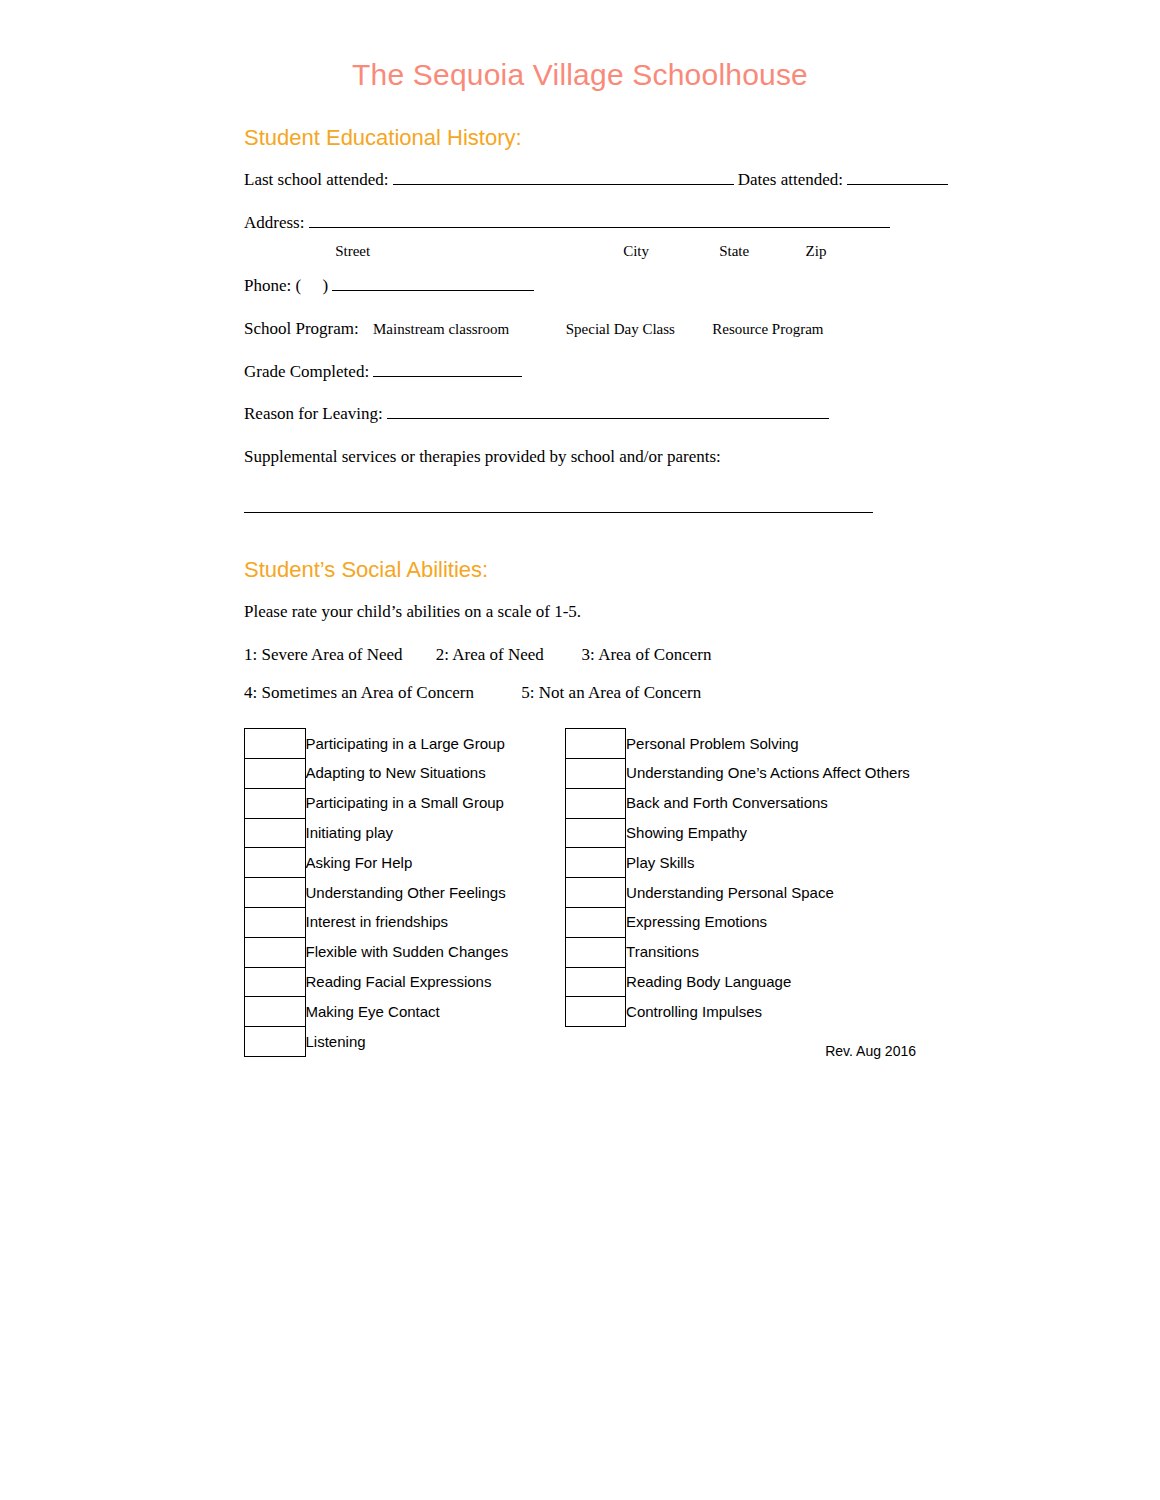The Sequoia Village Schoolhouse
Student Educational History:
Last school attended: Dates attended:
Address:
Street City State Zip
Phone: ( )
School Program: Mainstream classroom Special Day Class Resource Program
Grade Completed:
Reason for Leaving:
Supplemental services or therapies provided by school and/or parents:
Student’s Social Abilities:
Please rate your child’s abilities on a scale of 1-5.
1: Severe Area of Need 2: Area of Need 3: Area of Concern
4: Sometimes an Area of Concern 5: Not an Area of Concern
| | Participating in a Large Group | | | Personal Problem Solving |
| | Adapting to New Situations | | | Understanding One’s Actions Affect Others |
| | Participating in a Small Group | | | Back and Forth Conversations |
| | Initiating play | | | Showing Empathy |
| | Asking For Help | | | Play Skills |
| | Understanding Other Feelings | | | Understanding Personal Space |
| | Interest in friendships | | | Expressing Emotions |
| | Flexible with Sudden Changes | | | Transitions |
| | Reading Facial Expressions | | | Reading Body Language |
| | Making Eye Contact | | | Controlling Impulses |
| | Listening | | | |
Rev. Aug 2016